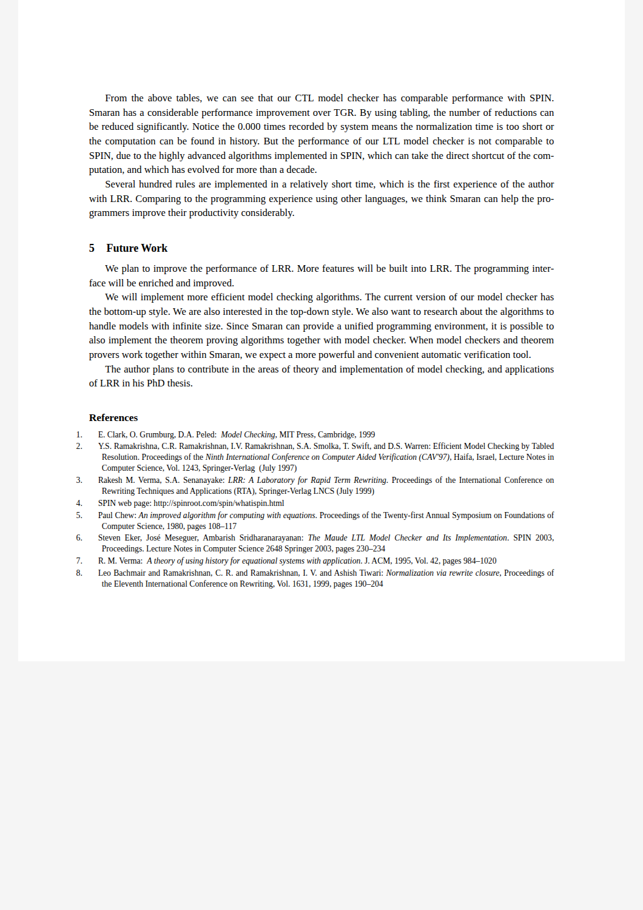From the above tables, we can see that our CTL model checker has comparable performance with SPIN. Smaran has a considerable performance improvement over TGR. By using tabling, the number of reductions can be reduced significantly. Notice the 0.000 times recorded by system means the normalization time is too short or the computation can be found in history. But the performance of our LTL model checker is not comparable to SPIN, due to the highly advanced algorithms implemented in SPIN, which can take the direct shortcut of the computation, and which has evolved for more than a decade.
Several hundred rules are implemented in a relatively short time, which is the first experience of the author with LRR. Comparing to the programming experience using other languages, we think Smaran can help the programmers improve their productivity considerably.
5 Future Work
We plan to improve the performance of LRR. More features will be built into LRR. The programming interface will be enriched and improved.
We will implement more efficient model checking algorithms. The current version of our model checker has the bottom-up style. We are also interested in the top-down style. We also want to research about the algorithms to handle models with infinite size. Since Smaran can provide a unified programming environment, it is possible to also implement the theorem proving algorithms together with model checker. When model checkers and theorem provers work together within Smaran, we expect a more powerful and convenient automatic verification tool.
The author plans to contribute in the areas of theory and implementation of model checking, and applications of LRR in his PhD thesis.
References
1. E. Clark, O. Grumburg, D.A. Peled: Model Checking, MIT Press, Cambridge, 1999
2. Y.S. Ramakrishna, C.R. Ramakrishnan, I.V. Ramakrishnan, S.A. Smolka, T. Swift, and D.S. Warren: Efficient Model Checking by Tabled Resolution. Proceedings of the Ninth International Conference on Computer Aided Verification (CAV'97), Haifa, Israel, Lecture Notes in Computer Science, Vol. 1243, Springer-Verlag (July 1997)
3. Rakesh M. Verma, S.A. Senanayake: LRR: A Laboratory for Rapid Term Rewriting. Proceedings of the International Conference on Rewriting Techniques and Applications (RTA), Springer-Verlag LNCS (July 1999)
4. SPIN web page: http://spinroot.com/spin/whatispin.html
5. Paul Chew: An improved algorithm for computing with equations. Proceedings of the Twenty-first Annual Symposium on Foundations of Computer Science, 1980, pages 108–117
6. Steven Eker, José Meseguer, Ambarish Sridharanarayanan: The Maude LTL Model Checker and Its Implementation. SPIN 2003, Proceedings. Lecture Notes in Computer Science 2648 Springer 2003, pages 230–234
7. R. M. Verma: A theory of using history for equational systems with application. J. ACM, 1995, Vol. 42, pages 984–1020
8. Leo Bachmair and Ramakrishnan, C. R. and Ramakrishnan, I. V. and Ashish Tiwari: Normalization via rewrite closure, Proceedings of the Eleventh International Conference on Rewriting, Vol. 1631, 1999, pages 190–204